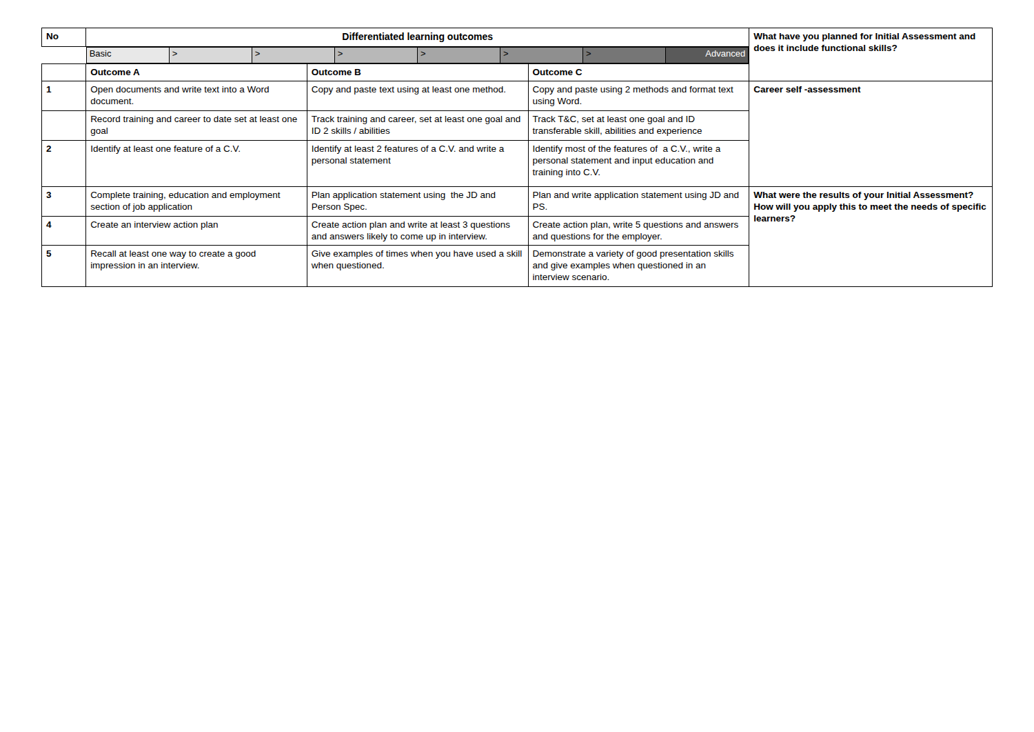| No | Differentiated learning outcomes | What have you planned for Initial Assessment and does it include functional skills? |
| | / Basic / > / > / > / > / > / > / Advanced / |
| | Outcome A | Outcome B | Outcome C |
| 1 | Open documents and write text into a Word document. | Copy and paste text using at least one method. | Copy and paste using 2 methods and format text using Word. | Career self -assessment |
| | Record training and career to date set at least one goal | Track training and career, set at least one goal and ID 2 skills / abilities | Track T&C, set at least one goal and ID transferable skill, abilities and experience |
| 2 | Identify at least one feature of a C.V. | Identify at least 2 features of a C.V. and write a personal statement | Identify most of the features of a C.V., write a personal statement and input education and training into C.V. |
| 3 | Complete training, education and employment section of job application | Plan application statement using the JD and Person Spec. | Plan and write application statement using JD and PS. | What were the results of your Initial Assessment? How will you apply this to meet the needs of specific learners? |
| 4 | Create an interview action plan | Create action plan and write at least 3 questions and answers likely to come up in interview. | Create action plan, write 5 questions and answers and questions for the employer. |
| 5 | Recall at least one way to create a good impression in an interview. | Give examples of times when you have used a skill when questioned. | Demonstrate a variety of good presentation skills and give examples when questioned in an interview scenario. |